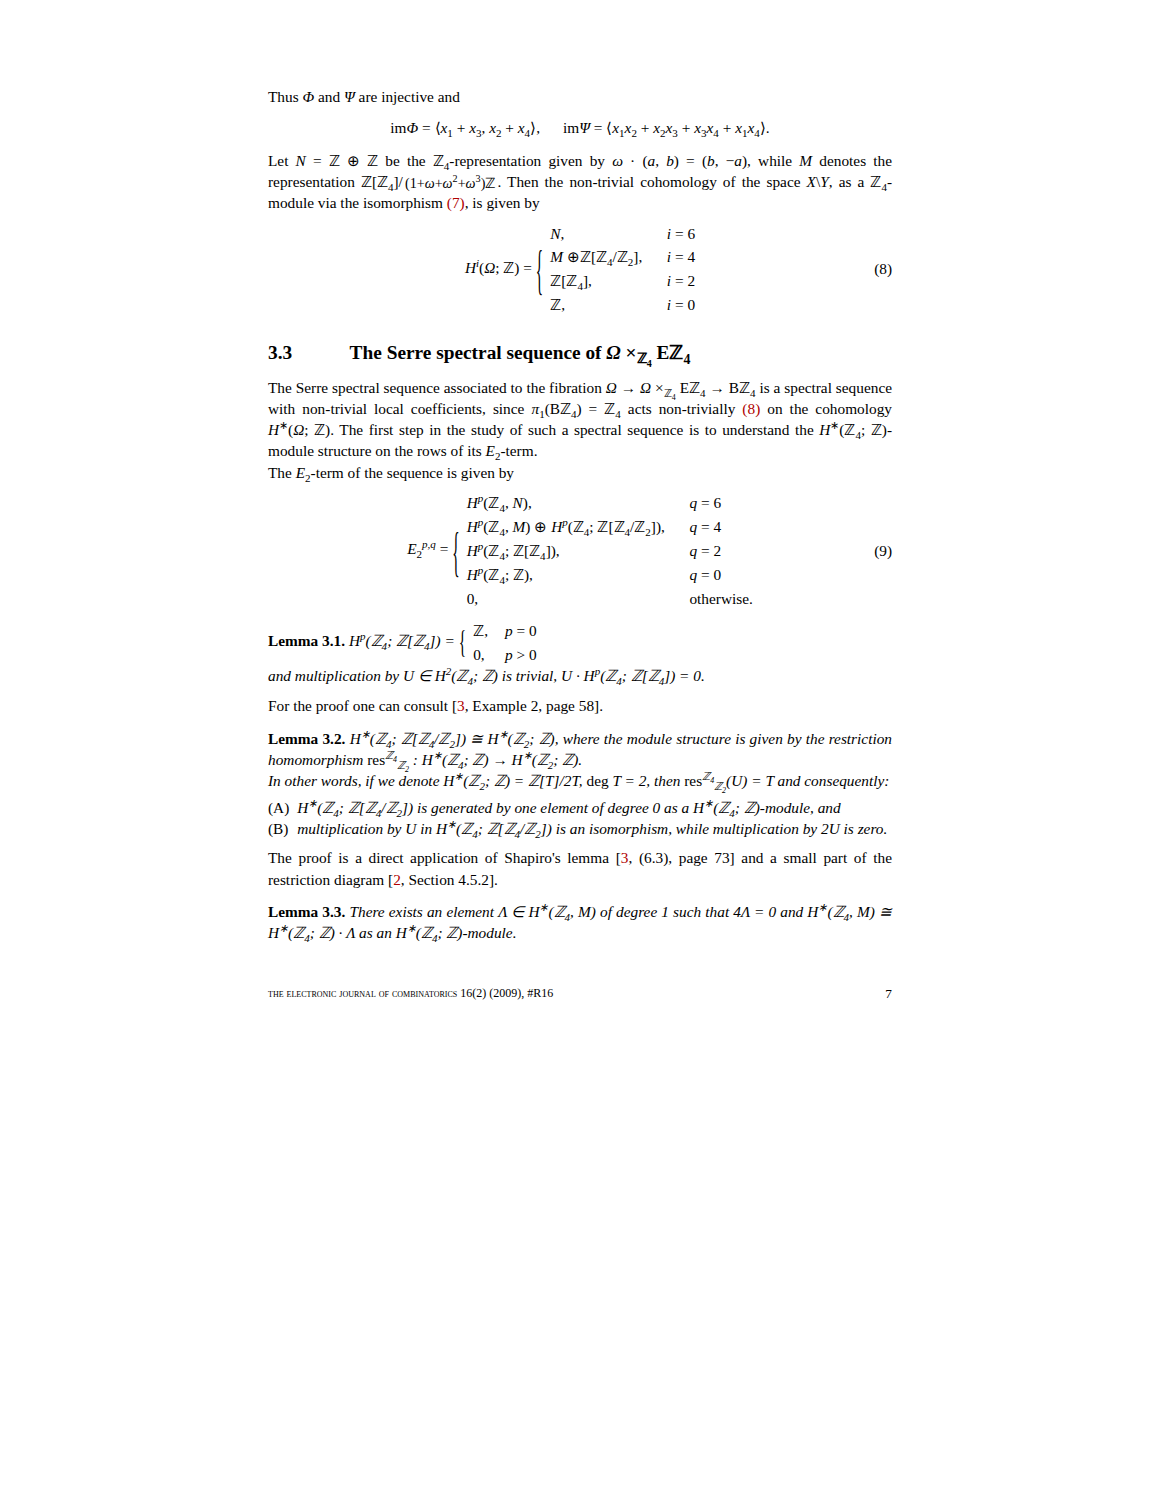Thus Φ and Ψ are injective and
im Φ = ⟨x1 + x3, x2 + x4⟩, im Ψ = ⟨x1x2 + x2x3 + x3x4 + x1x4⟩.
Let N = ℤ ⊕ ℤ be the ℤ4-representation given by ω · (a, b) = (b, −a), while M denotes the representation ℤ[ℤ4]/(1+ω+ω2+ω3)ℤ. Then the non-trivial cohomology of the space X\Y, as a ℤ4-module via the isomorphism (7), is given by
Hi(Ω; ℤ) = { N, i = 6 M ⊕ℤ[ℤ4/ℤ2], i = 4 ℤ[ℤ4], i = 2 ℤ, i = 0
(8)
3.3 The Serre spectral sequence of Ω ×ℤ4 Eℤ4
The Serre spectral sequence associated to the fibration Ω → Ω ×ℤ4 Eℤ4 → Bℤ4 is a spectral sequence with non-trivial local coefficients, since π1(Bℤ4) = ℤ4 acts non-trivially (8) on the cohomology H∗(Ω; ℤ). The first step in the study of such a spectral sequence is to understand the H∗(ℤ4; ℤ)-module structure on the rows of its E2-term.
The E2-term of the sequence is given by
E2p,q = { Hp(ℤ4, N), q = 6 Hp(ℤ4, M) ⊕ Hp(ℤ4; ℤ[ℤ4/ℤ2]), q = 4 Hp(ℤ4; ℤ[ℤ4]), q = 2 Hp(ℤ4; ℤ), q = 0 0, otherwise.
(9)
Lemma 3.1. Hp(ℤ4; ℤ[ℤ4]) = { ℤ, p = 0 0, p > 0
and multiplication by U ∈ H2(ℤ4; ℤ) is trivial, U · Hp(ℤ4; ℤ[ℤ4]) = 0.
For the proof one can consult [3, Example 2, page 58].
Lemma 3.2. H∗(ℤ4; ℤ[ℤ4/ℤ2]) ≅ H∗(ℤ2; ℤ), where the module structure is given by the restriction homomorphism resℤ4ℤ2 : H∗(ℤ4; ℤ) → H∗(ℤ2; ℤ).
In other words, if we denote H∗(ℤ2; ℤ) = ℤ[T]/2T, deg T = 2, then resℤ4ℤ2(U) = T and consequently:
(A)
H∗(ℤ4; ℤ[ℤ4/ℤ2]) is generated by one element of degree 0 as a H∗(ℤ4; ℤ)-module, and
(B)
multiplication by U in H∗(ℤ4; ℤ[ℤ4/ℤ2]) is an isomorphism, while multiplication by 2U is zero.
The proof is a direct application of Shapiro's lemma [3, (6.3), page 73] and a small part of the restriction diagram [2, Section 4.5.2].
Lemma 3.3. There exists an element Λ ∈ H∗(ℤ4, M) of degree 1 such that 4Λ = 0 and H∗(ℤ4, M) ≅ H∗(ℤ4; ℤ) · Λ as an H∗(ℤ4; ℤ)-module.
the electronic journal of combinatorics 16(2) (2009), #R16
7